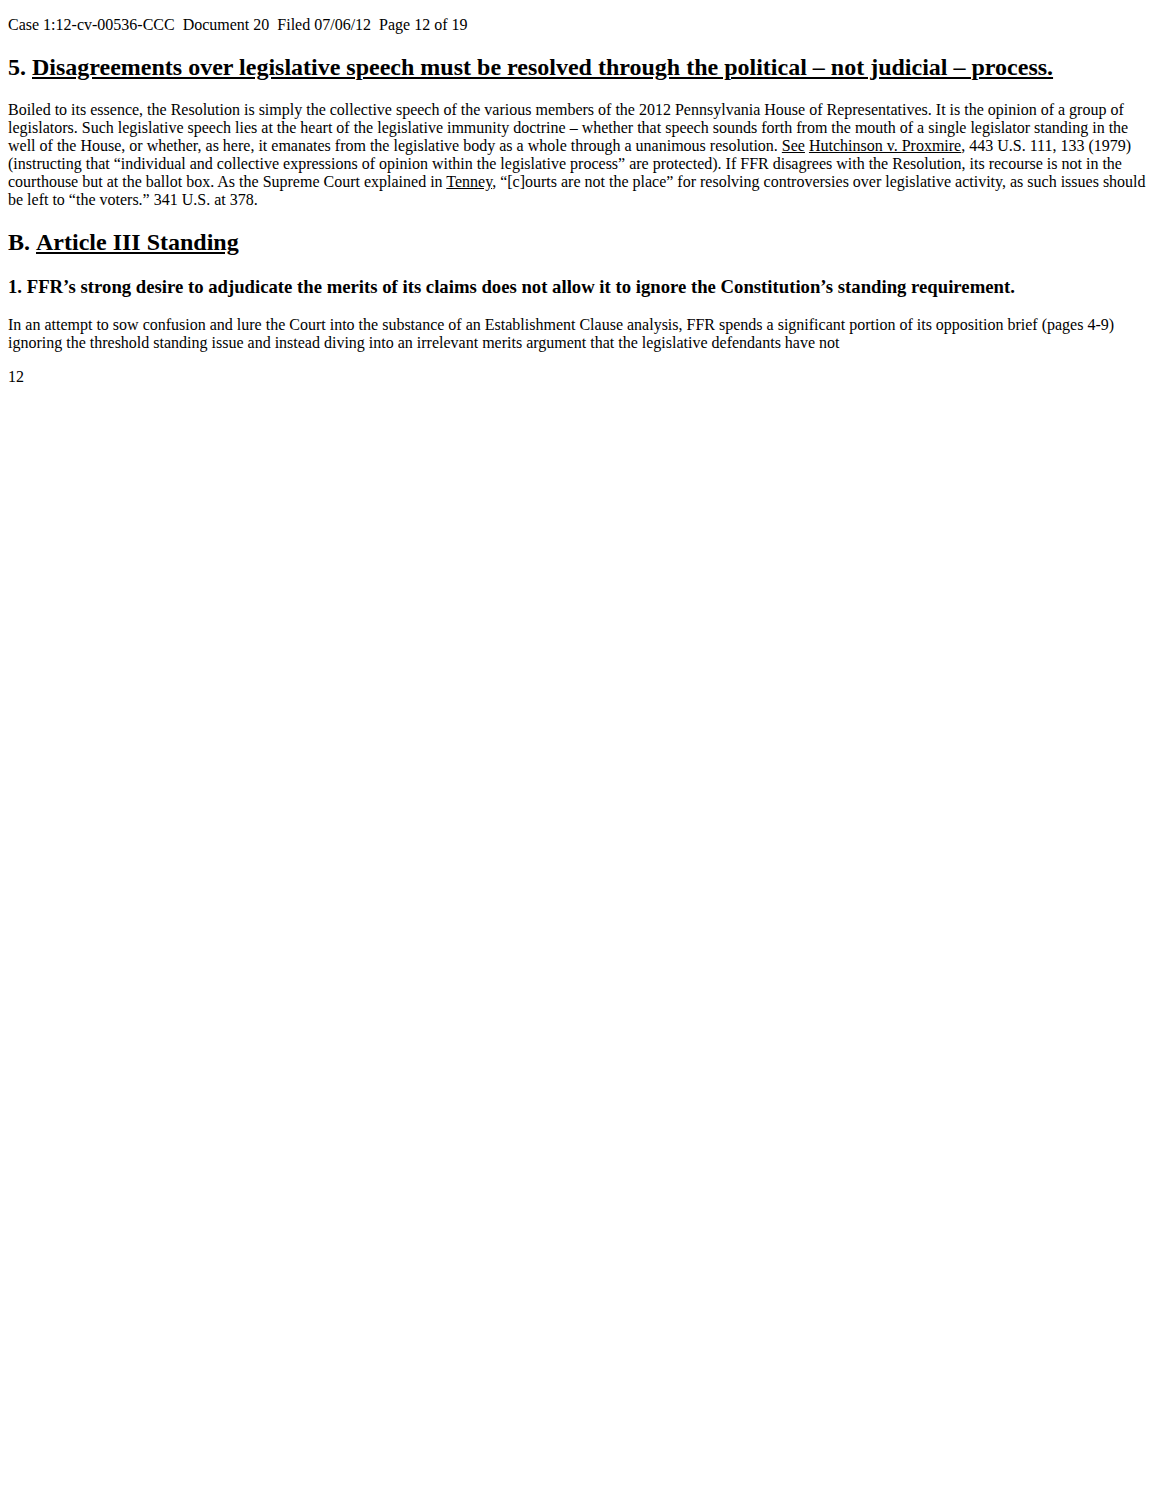Case 1:12-cv-00536-CCC Document 20 Filed 07/06/12 Page 12 of 19
5. Disagreements over legislative speech must be resolved through the political – not judicial – process.
Boiled to its essence, the Resolution is simply the collective speech of the various members of the 2012 Pennsylvania House of Representatives. It is the opinion of a group of legislators. Such legislative speech lies at the heart of the legislative immunity doctrine – whether that speech sounds forth from the mouth of a single legislator standing in the well of the House, or whether, as here, it emanates from the legislative body as a whole through a unanimous resolution. See Hutchinson v. Proxmire, 443 U.S. 111, 133 (1979) (instructing that “individual and collective expressions of opinion within the legislative process” are protected). If FFR disagrees with the Resolution, its recourse is not in the courthouse but at the ballot box. As the Supreme Court explained in Tenney, “[c]ourts are not the place” for resolving controversies over legislative activity, as such issues should be left to “the voters.” 341 U.S. at 378.
B. Article III Standing
1. FFR’s strong desire to adjudicate the merits of its claims does not allow it to ignore the Constitution’s standing requirement.
In an attempt to sow confusion and lure the Court into the substance of an Establishment Clause analysis, FFR spends a significant portion of its opposition brief (pages 4-9) ignoring the threshold standing issue and instead diving into an irrelevant merits argument that the legislative defendants have not
12